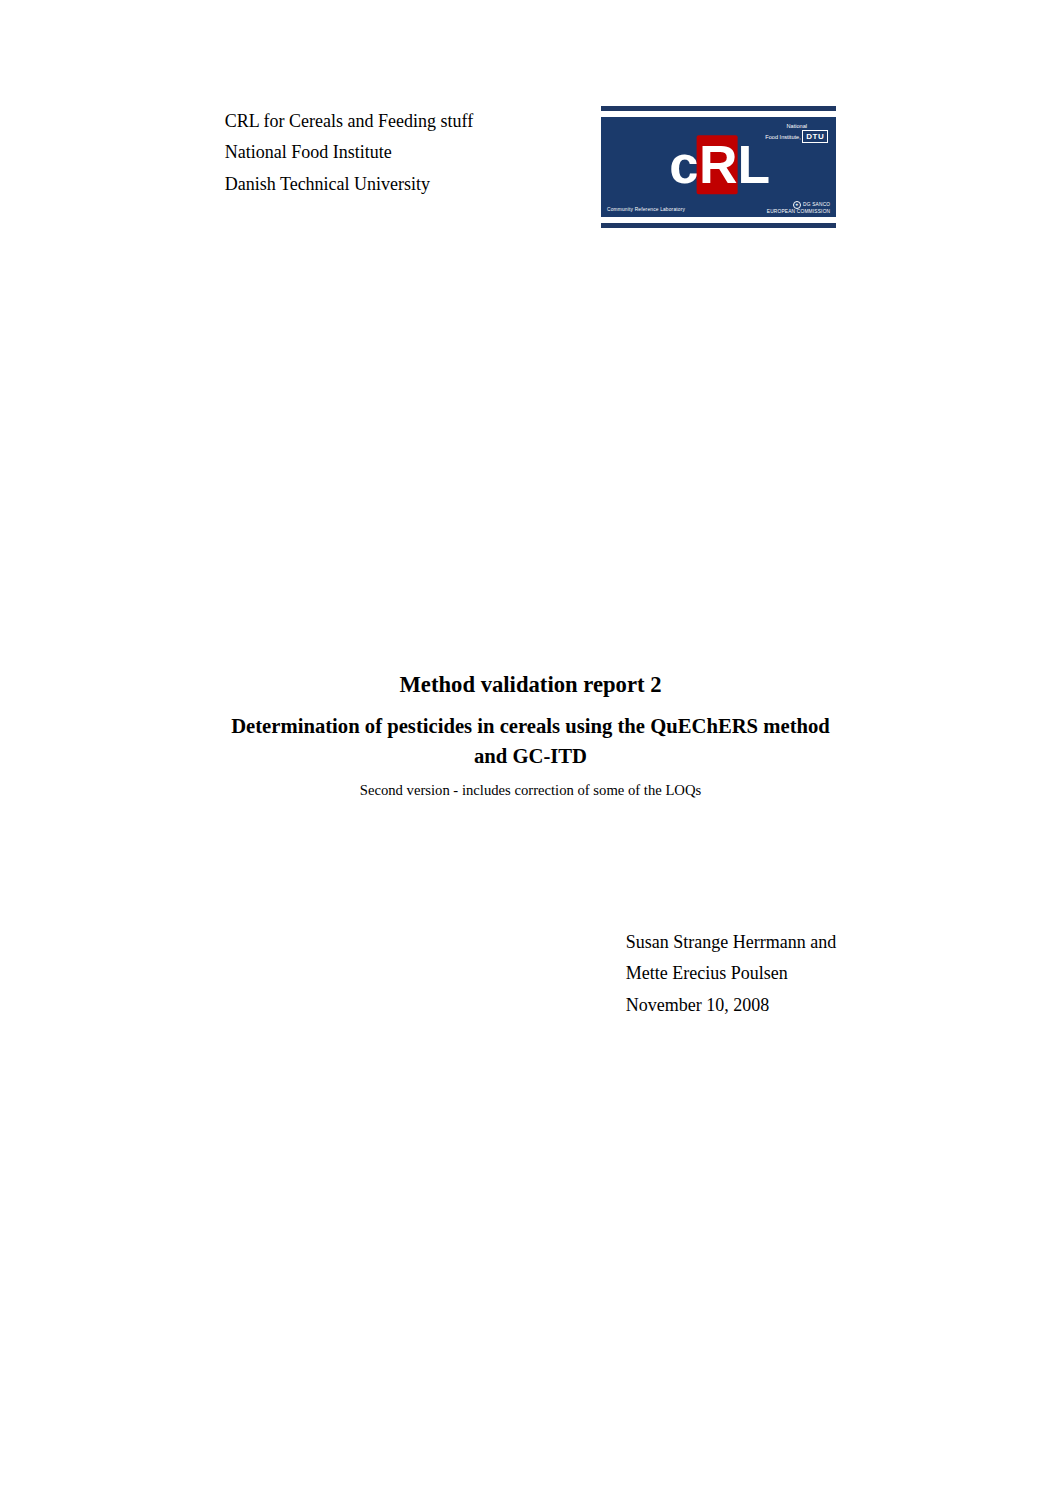CRL for Cereals and Feeding stuff
National Food Institute
Danish Technical University
National
Food Institute,
DTU
cRL
Community Reference Laboratory ★DG SANCO
EUROPEAN COMMISSION
Method validation report 2
Determination of pesticides in cereals using the QuEChERS method
and GC-ITD
Second version - includes correction of some of the LOQs
Susan Strange Herrmann and
Mette Erecius Poulsen
November 10, 2008